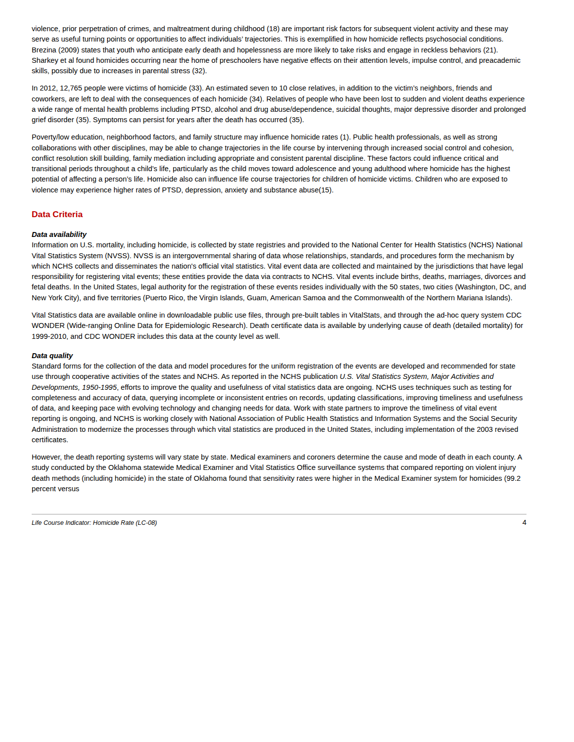violence, prior perpetration of crimes, and maltreatment during childhood (18) are important risk factors for subsequent violent activity and these may serve as useful turning points or opportunities to affect individuals’ trajectories. This is exemplified in how homicide reflects psychosocial conditions. Brezina (2009) states that youth who anticipate early death and hopelessness are more likely to take risks and engage in reckless behaviors (21). Sharkey et al found homicides occurring near the home of preschoolers have negative effects on their attention levels, impulse control, and preacademic skills, possibly due to increases in parental stress (32).
In 2012, 12,765 people were victims of homicide (33). An estimated seven to 10 close relatives, in addition to the victim’s neighbors, friends and coworkers, are left to deal with the consequences of each homicide (34). Relatives of people who have been lost to sudden and violent deaths experience a wide range of mental health problems including PTSD, alcohol and drug abuse/dependence, suicidal thoughts, major depressive disorder and prolonged grief disorder (35). Symptoms can persist for years after the death has occurred (35).
Poverty/low education, neighborhood factors, and family structure may influence homicide rates (1). Public health professionals, as well as strong collaborations with other disciplines, may be able to change trajectories in the life course by intervening through increased social control and cohesion, conflict resolution skill building, family mediation including appropriate and consistent parental discipline. These factors could influence critical and transitional periods throughout a child’s life, particularly as the child moves toward adolescence and young adulthood where homicide has the highest potential of affecting a person’s life. Homicide also can influence life course trajectories for children of homicide victims. Children who are exposed to violence may experience higher rates of PTSD, depression, anxiety and substance abuse(15).
Data Criteria
Data availability
Information on U.S. mortality, including homicide, is collected by state registries and provided to the National Center for Health Statistics (NCHS) National Vital Statistics System (NVSS). NVSS is an intergovernmental sharing of data whose relationships, standards, and procedures form the mechanism by which NCHS collects and disseminates the nation's official vital statistics. Vital event data are collected and maintained by the jurisdictions that have legal responsibility for registering vital events; these entities provide the data via contracts to NCHS. Vital events include births, deaths, marriages, divorces and fetal deaths. In the United States, legal authority for the registration of these events resides individually with the 50 states, two cities (Washington, DC, and New York City), and five territories (Puerto Rico, the Virgin Islands, Guam, American Samoa and the Commonwealth of the Northern Mariana Islands).
Vital Statistics data are available online in downloadable public use files, through pre-built tables in VitalStats, and through the ad-hoc query system CDC WONDER (Wide-ranging Online Data for Epidemiologic Research). Death certificate data is available by underlying cause of death (detailed mortality) for 1999-2010, and CDC WONDER includes this data at the county level as well.
Data quality
Standard forms for the collection of the data and model procedures for the uniform registration of the events are developed and recommended for state use through cooperative activities of the states and NCHS. As reported in the NCHS publication U.S. Vital Statistics System, Major Activities and Developments, 1950-1995, efforts to improve the quality and usefulness of vital statistics data are ongoing. NCHS uses techniques such as testing for completeness and accuracy of data, querying incomplete or inconsistent entries on records, updating classifications, improving timeliness and usefulness of data, and keeping pace with evolving technology and changing needs for data. Work with state partners to improve the timeliness of vital event reporting is ongoing, and NCHS is working closely with National Association of Public Health Statistics and Information Systems and the Social Security Administration to modernize the processes through which vital statistics are produced in the United States, including implementation of the 2003 revised certificates.
However, the death reporting systems will vary state by state. Medical examiners and coroners determine the cause and mode of death in each county. A study conducted by the Oklahoma statewide Medical Examiner and Vital Statistics Office surveillance systems that compared reporting on violent injury death methods (including homicide) in the state of Oklahoma found that sensitivity rates were higher in the Medical Examiner system for homicides (99.2 percent versus
Life Course Indicator: Homicide Rate (LC-08) 4